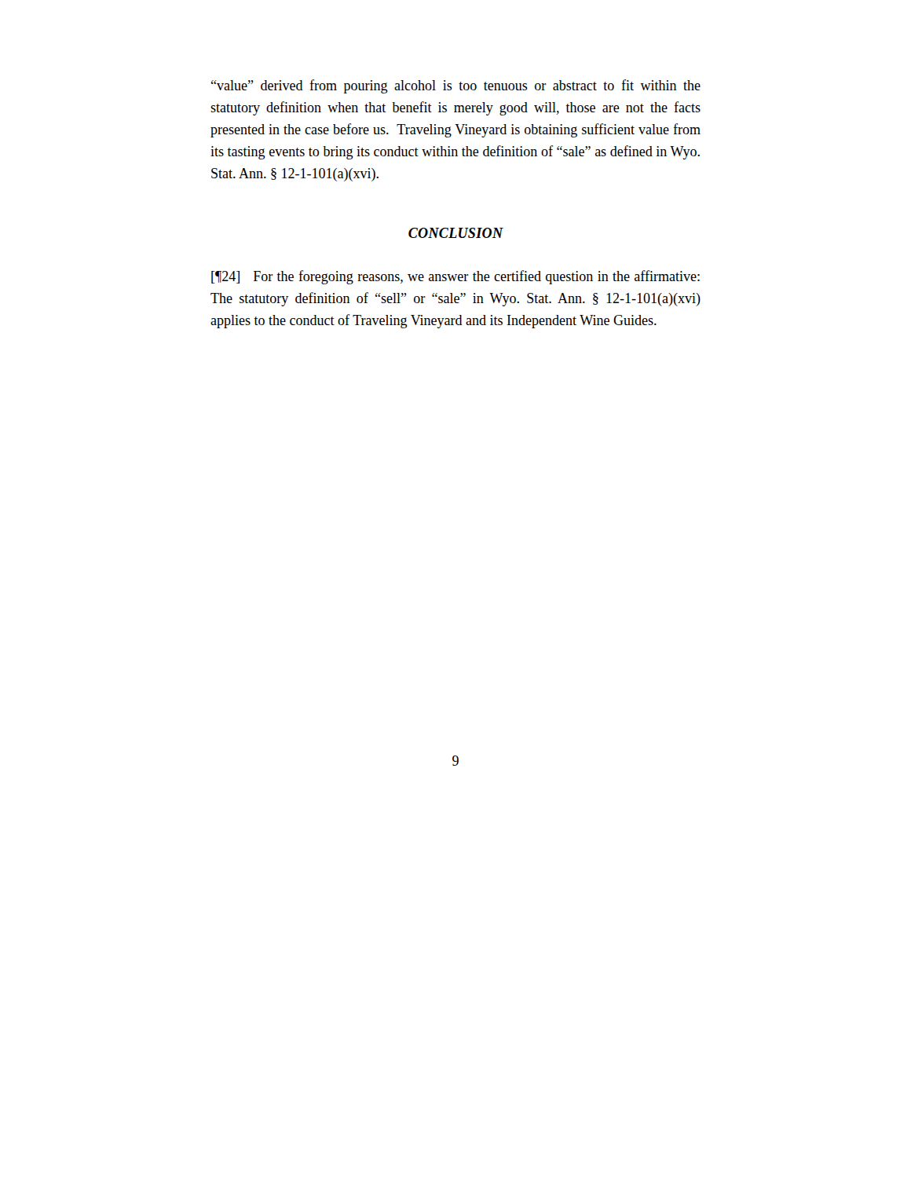“value” derived from pouring alcohol is too tenuous or abstract to fit within the statutory definition when that benefit is merely good will, those are not the facts presented in the case before us. Traveling Vineyard is obtaining sufficient value from its tasting events to bring its conduct within the definition of “sale” as defined in Wyo. Stat. Ann. § 12-1-101(a)(xvi).
CONCLUSION
[¶24] For the foregoing reasons, we answer the certified question in the affirmative: The statutory definition of “sell” or “sale” in Wyo. Stat. Ann. § 12-1-101(a)(xvi) applies to the conduct of Traveling Vineyard and its Independent Wine Guides.
9